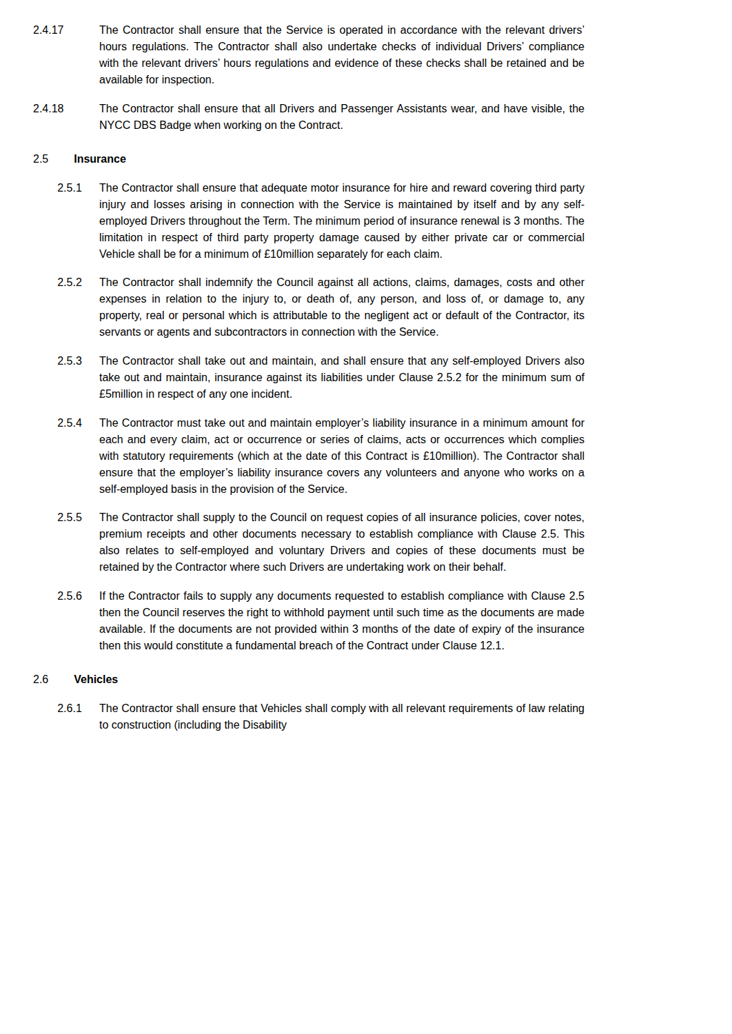2.4.17
The Contractor shall ensure that the Service is operated in accordance with the relevant drivers’ hours regulations. The Contractor shall also undertake checks of individual Drivers’ compliance with the relevant drivers’ hours regulations and evidence of these checks shall be retained and be available for inspection.
2.4.18
The Contractor shall ensure that all Drivers and Passenger Assistants wear, and have visible, the NYCC DBS Badge when working on the Contract.
2.5
Insurance
2.5.1
The Contractor shall ensure that adequate motor insurance for hire and reward covering third party injury and losses arising in connection with the Service is maintained by itself and by any self-employed Drivers throughout the Term. The minimum period of insurance renewal is 3 months. The limitation in respect of third party property damage caused by either private car or commercial Vehicle shall be for a minimum of £10million separately for each claim.
2.5.2
The Contractor shall indemnify the Council against all actions, claims, damages, costs and other expenses in relation to the injury to, or death of, any person, and loss of, or damage to, any property, real or personal which is attributable to the negligent act or default of the Contractor, its servants or agents and subcontractors in connection with the Service.
2.5.3
The Contractor shall take out and maintain, and shall ensure that any self-employed Drivers also take out and maintain, insurance against its liabilities under Clause 2.5.2 for the minimum sum of £5million in respect of any one incident.
2.5.4
The Contractor must take out and maintain employer’s liability insurance in a minimum amount for each and every claim, act or occurrence or series of claims, acts or occurrences which complies with statutory requirements (which at the date of this Contract is £10million). The Contractor shall ensure that the employer’s liability insurance covers any volunteers and anyone who works on a self-employed basis in the provision of the Service.
2.5.5
The Contractor shall supply to the Council on request copies of all insurance policies, cover notes, premium receipts and other documents necessary to establish compliance with Clause 2.5. This also relates to self-employed and voluntary Drivers and copies of these documents must be retained by the Contractor where such Drivers are undertaking work on their behalf.
2.5.6
If the Contractor fails to supply any documents requested to establish compliance with Clause 2.5 then the Council reserves the right to withhold payment until such time as the documents are made available. If the documents are not provided within 3 months of the date of expiry of the insurance then this would constitute a fundamental breach of the Contract under Clause 12.1.
2.6
Vehicles
2.6.1
The Contractor shall ensure that Vehicles shall comply with all relevant requirements of law relating to construction (including the Disability